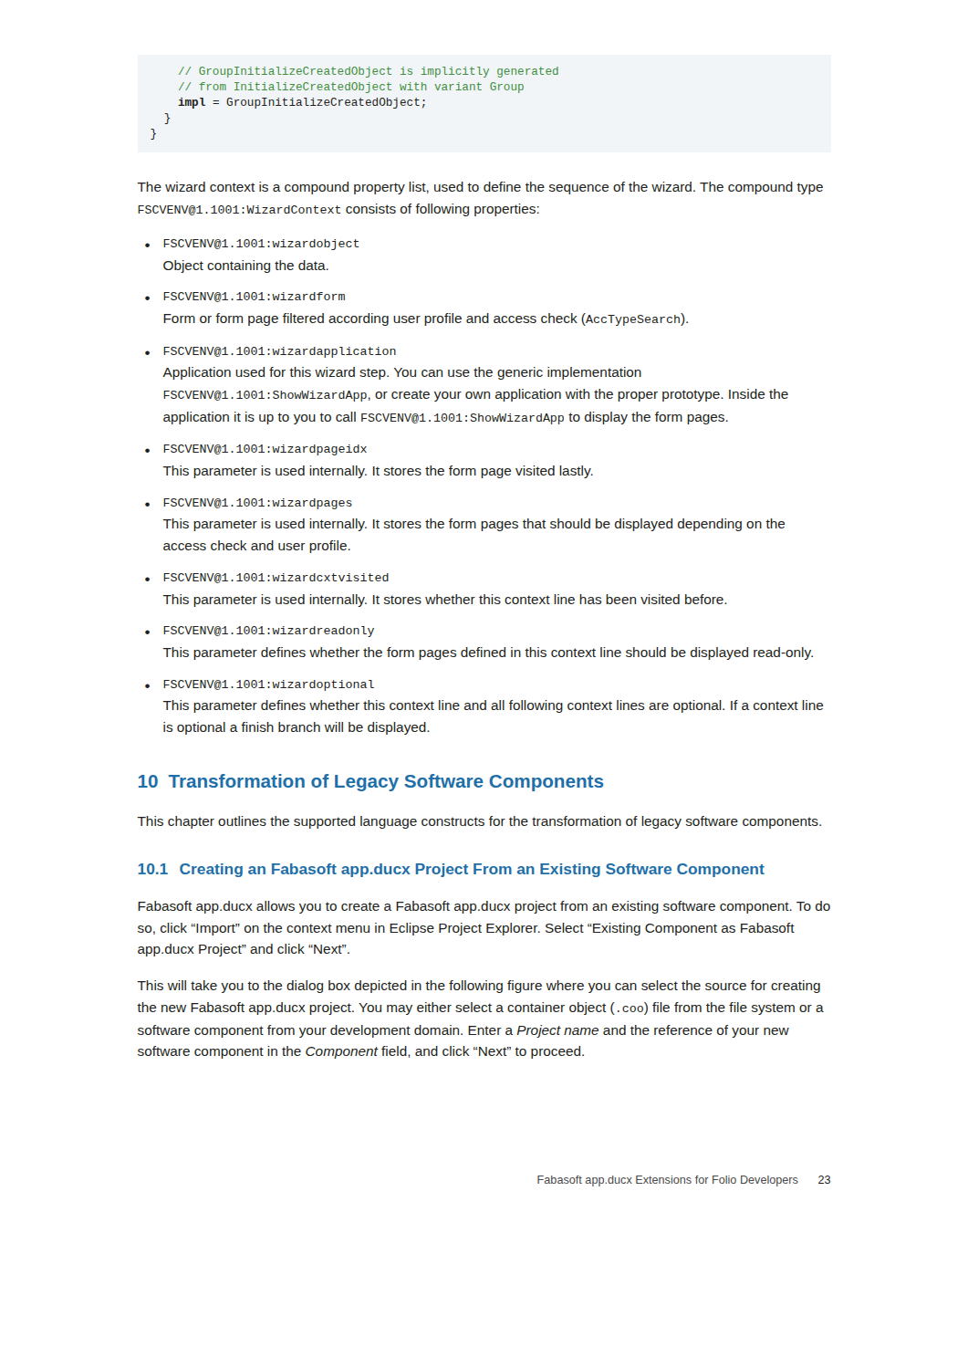// GroupInitializeCreatedObject is implicitly generated
    // from InitializeCreatedObject with variant Group
    impl = GroupInitializeCreatedObject;
  }
}
The wizard context is a compound property list, used to define the sequence of the wizard. The compound type FSCVENV@1.1001:WizardContext consists of following properties:
FSCVENV@1.1001:wizardobject Object containing the data.
FSCVENV@1.1001:wizardform Form or form page filtered according user profile and access check (AccTypeSearch).
FSCVENV@1.1001:wizardapplication Application used for this wizard step. You can use the generic implementation FSCVENV@1.1001:ShowWizardApp, or create your own application with the proper prototype. Inside the application it is up to you to call FSCVENV@1.1001:ShowWizardApp to display the form pages.
FSCVENV@1.1001:wizardpageidx This parameter is used internally. It stores the form page visited lastly.
FSCVENV@1.1001:wizardpages This parameter is used internally. It stores the form pages that should be displayed depending on the access check and user profile.
FSCVENV@1.1001:wizardcxtvisited This parameter is used internally. It stores whether this context line has been visited before.
FSCVENV@1.1001:wizardreadonly This parameter defines whether the form pages defined in this context line should be displayed read-only.
FSCVENV@1.1001:wizardoptional This parameter defines whether this context line and all following context lines are optional. If a context line is optional a finish branch will be displayed.
10 Transformation of Legacy Software Components
This chapter outlines the supported language constructs for the transformation of legacy software components.
10.1 Creating an Fabasoft app.ducx Project From an Existing Software Component
Fabasoft app.ducx allows you to create a Fabasoft app.ducx project from an existing software component. To do so, click “Import” on the context menu in Eclipse Project Explorer. Select “Existing Component as Fabasoft app.ducx Project” and click “Next”.
This will take you to the dialog box depicted in the following figure where you can select the source for creating the new Fabasoft app.ducx project. You may either select a container object (.coo) file from the file system or a software component from your development domain. Enter a Project name and the reference of your new software component in the Component field, and click “Next” to proceed.
Fabasoft app.ducx Extensions for Folio Developers 23